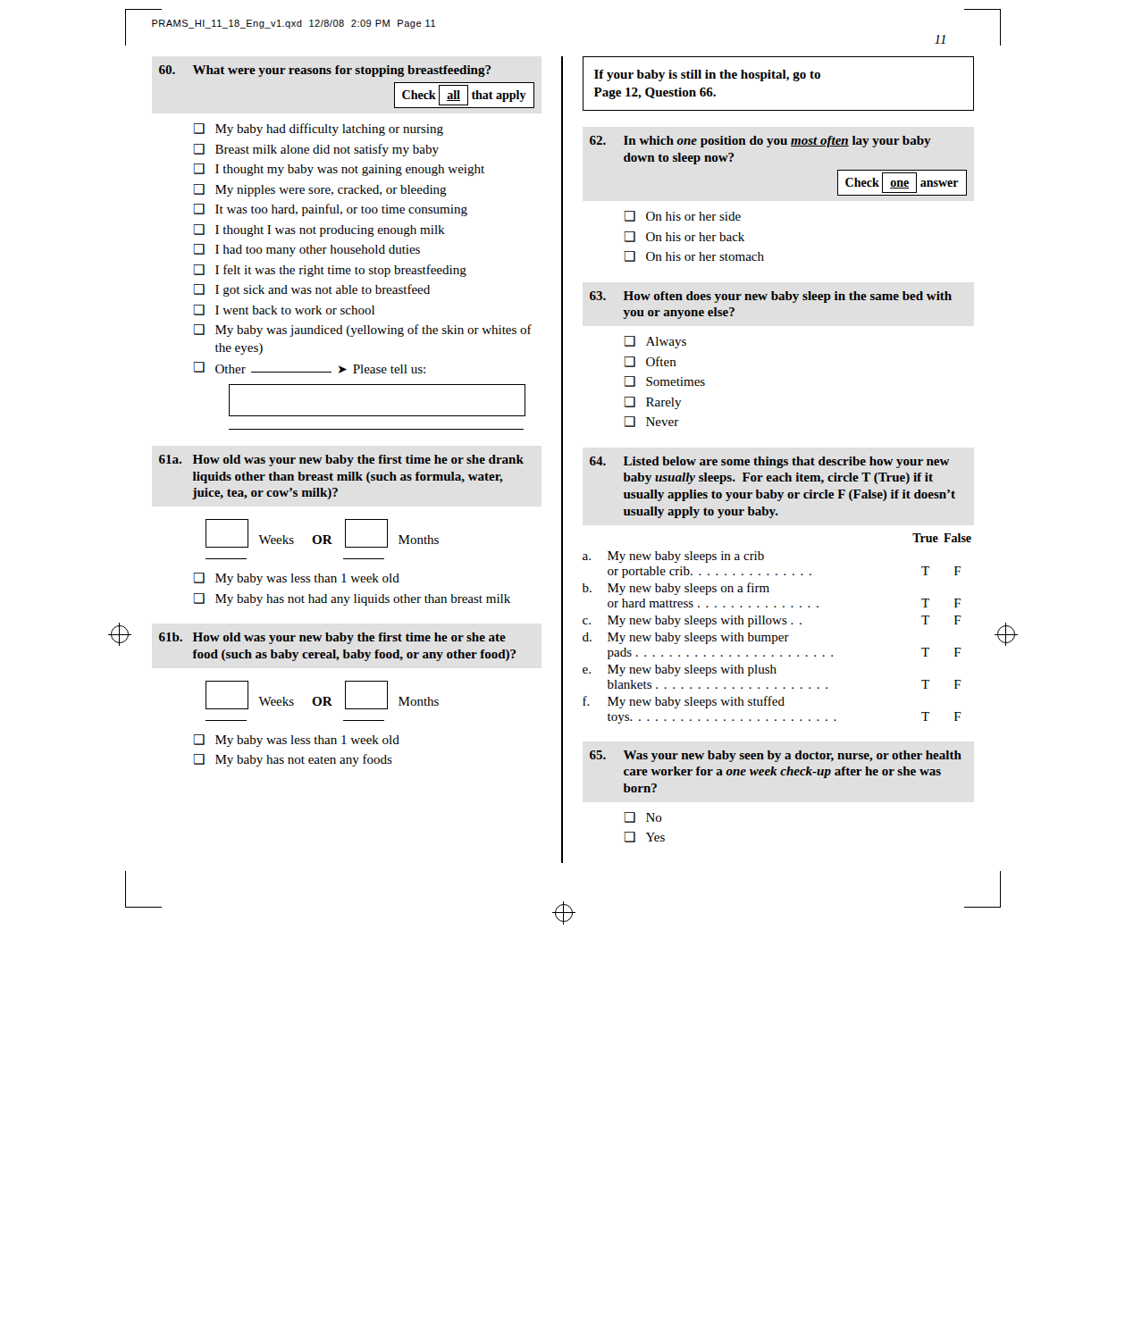PRAMS_HI_11_18_Eng_v1.qxd 12/8/08 2:09 PM Page 11
11
60. What were your reasons for stopping breastfeeding?
Check all that apply
My baby had difficulty latching or nursing
Breast milk alone did not satisfy my baby
I thought my baby was not gaining enough weight
My nipples were sore, cracked, or bleeding
It was too hard, painful, or too time consuming
I thought I was not producing enough milk
I had too many other household duties
I felt it was the right time to stop breastfeeding
I got sick and was not able to breastfeed
I went back to work or school
My baby was jaundiced (yellowing of the skin or whites of the eyes)
Other ➤ Please tell us:
61a. How old was your new baby the first time he or she drank liquids other than breast milk (such as formula, water, juice, tea, or cow’s milk)?
Weeks OR Months
Weeks OR
My baby was less than 1 week old
My baby has not had any liquids other than breast milk
61b. How old was your new baby the first time he or she ate food (such as baby cereal, baby food, or any other food)?
Weeks OR Months
Weeks OR
My baby was less than 1 week old
My baby has not eaten any foods
If your baby is still in the hospital, go to
Page 12, Question 66.
62. In which one position do you most often lay your baby down to sleep now?
Check one answer
On his or her side
On his or her back
On his or her stomach
63. How often does your new baby sleep in the same bed with you or anyone else?
Always
Often
Sometimes
Rarely
Never
64. Listed below are some things that describe how your new baby usually sleeps. For each item, circle T (True) if it usually applies to your baby or circle F (False) if it doesn’t usually apply to your baby.
| | | True | False |
| --- | --- | --- | --- |
| a. | My new baby sleeps in a crib or portable crib . . . . . . . . . . . . . . . | T | F |
| b. | My new baby sleeps on a firm or hard mattress . . . . . . . . . . . . . . . | T | F |
| c. | My new baby sleeps with pillows . . | T | F |
| d. | My new baby sleeps with bumper pads . . . . . . . . . . . . . . . . . . . . . . . . | T | F |
| e. | My new baby sleeps with plush blankets . . . . . . . . . . . . . . . . . . . . . | T | F |
| f. | My new baby sleeps with stuffed toys . . . . . . . . . . . . . . . . . . . . . . . . . | T | F |
65. Was your new baby seen by a doctor, nurse, or other health care worker for a one week check-up after he or she was born?
No
Yes